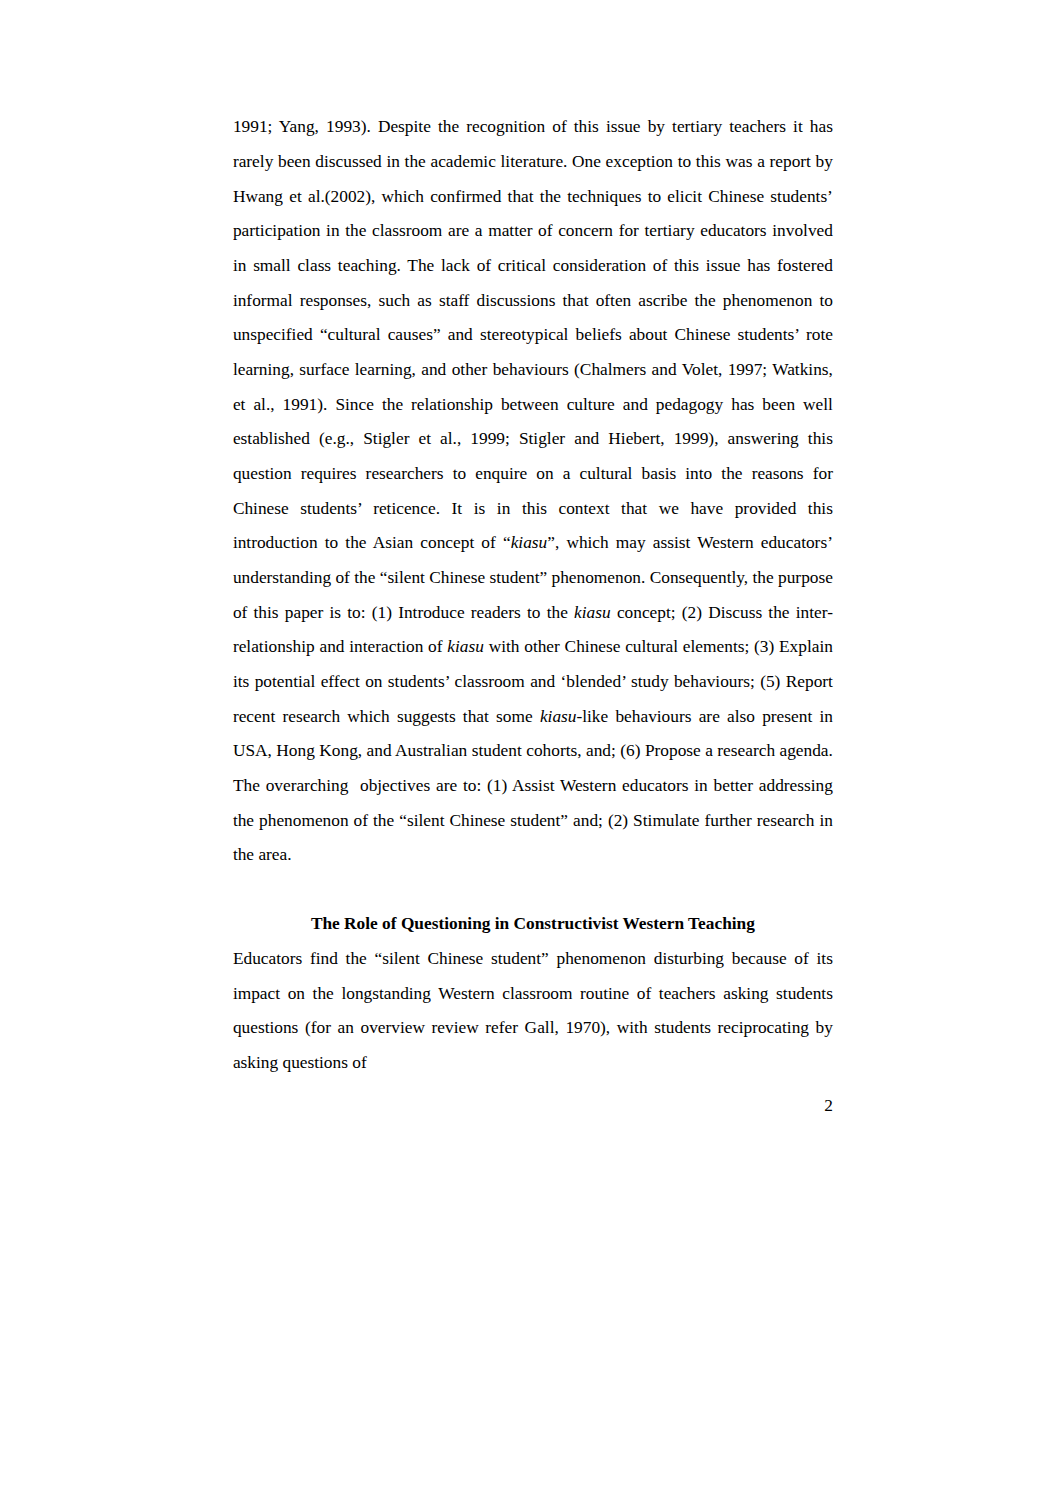1991; Yang, 1993). Despite the recognition of this issue by tertiary teachers it has rarely been discussed in the academic literature. One exception to this was a report by Hwang et al.(2002), which confirmed that the techniques to elicit Chinese students’ participation in the classroom are a matter of concern for tertiary educators involved in small class teaching. The lack of critical consideration of this issue has fostered informal responses, such as staff discussions that often ascribe the phenomenon to unspecified “cultural causes” and stereotypical beliefs about Chinese students’ rote learning, surface learning, and other behaviours (Chalmers and Volet, 1997; Watkins, et al., 1991). Since the relationship between culture and pedagogy has been well established (e.g., Stigler et al., 1999; Stigler and Hiebert, 1999), answering this question requires researchers to enquire on a cultural basis into the reasons for Chinese students’ reticence. It is in this context that we have provided this introduction to the Asian concept of “kiasu”, which may assist Western educators’ understanding of the “silent Chinese student” phenomenon. Consequently, the purpose of this paper is to: (1) Introduce readers to the kiasu concept; (2) Discuss the inter-relationship and interaction of kiasu with other Chinese cultural elements; (3) Explain its potential effect on students’ classroom and ‘blended’ study behaviours; (5) Report recent research which suggests that some kiasu-like behaviours are also present in USA, Hong Kong, and Australian student cohorts, and; (6) Propose a research agenda. The overarching objectives are to: (1) Assist Western educators in better addressing the phenomenon of the “silent Chinese student” and; (2) Stimulate further research in the area.
The Role of Questioning in Constructivist Western Teaching
Educators find the “silent Chinese student” phenomenon disturbing because of its impact on the longstanding Western classroom routine of teachers asking students questions (for an overview review refer Gall, 1970), with students reciprocating by asking questions of
2